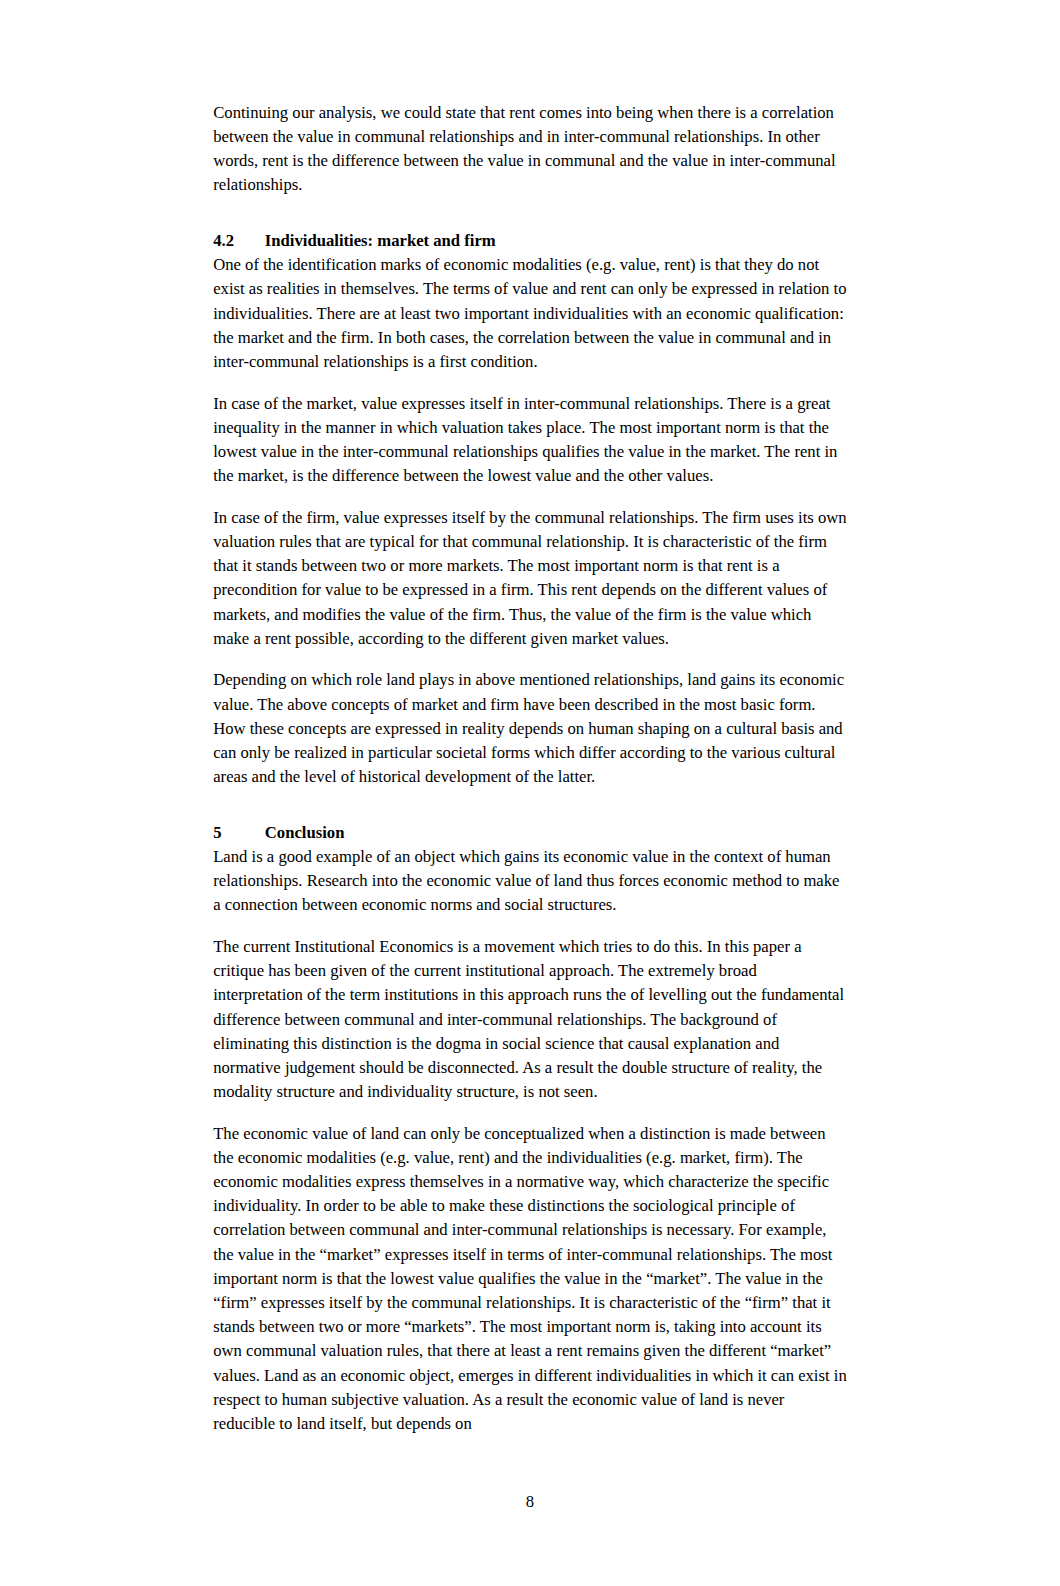Continuing our analysis, we could state that rent comes into being when there is a correlation between the value in communal relationships and in inter-communal relationships. In other words, rent is the difference between the value in communal and the value in inter-communal relationships.
4.2 Individualities: market and firm
One of the identification marks of economic modalities (e.g. value, rent) is that they do not exist as realities in themselves. The terms of value and rent can only be expressed in relation to individualities. There are at least two important individualities with an economic qualification: the market and the firm. In both cases, the correlation between the value in communal and in inter-communal relationships is a first condition.
In case of the market, value expresses itself in inter-communal relationships. There is a great inequality in the manner in which valuation takes place. The most important norm is that the lowest value in the inter-communal relationships qualifies the value in the market. The rent in the market, is the difference between the lowest value and the other values.
In case of the firm, value expresses itself by the communal relationships. The firm uses its own valuation rules that are typical for that communal relationship. It is characteristic of the firm that it stands between two or more markets. The most important norm is that rent is a precondition for value to be expressed in a firm. This rent depends on the different values of markets, and modifies the value of the firm. Thus, the value of the firm is the value which make a rent possible, according to the different given market values.
Depending on which role land plays in above mentioned relationships, land gains its economic value. The above concepts of market and firm have been described in the most basic form. How these concepts are expressed in reality depends on human shaping on a cultural basis and can only be realized in particular societal forms which differ according to the various cultural areas and the level of historical development of the latter.
5 Conclusion
Land is a good example of an object which gains its economic value in the context of human relationships. Research into the economic value of land thus forces economic method to make a connection between economic norms and social structures.
The current Institutional Economics is a movement which tries to do this. In this paper a critique has been given of the current institutional approach. The extremely broad interpretation of the term institutions in this approach runs the of levelling out the fundamental difference between communal and inter-communal relationships. The background of eliminating this distinction is the dogma in social science that causal explanation and normative judgement should be disconnected. As a result the double structure of reality, the modality structure and individuality structure, is not seen.
The economic value of land can only be conceptualized when a distinction is made between the economic modalities (e.g. value, rent) and the individualities (e.g. market, firm). The economic modalities express themselves in a normative way, which characterize the specific individuality. In order to be able to make these distinctions the sociological principle of correlation between communal and inter-communal relationships is necessary. For example, the value in the “market” expresses itself in terms of inter-communal relationships. The most important norm is that the lowest value qualifies the value in the “market”. The value in the “firm” expresses itself by the communal relationships. It is characteristic of the “firm” that it stands between two or more “markets”. The most important norm is, taking into account its own communal valuation rules, that there at least a rent remains given the different “market” values. Land as an economic object, emerges in different individualities in which it can exist in respect to human subjective valuation. As a result the economic value of land is never reducible to land itself, but depends on
8